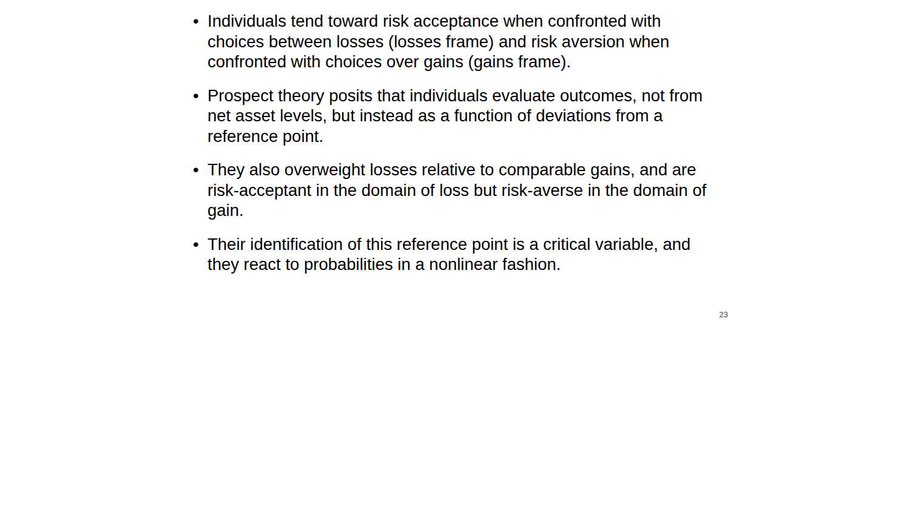Individuals tend toward risk acceptance when confronted with choices between losses (losses frame) and risk aversion when confronted with choices over gains (gains frame).
Prospect theory posits that individuals evaluate outcomes, not from net asset levels, but instead as a function of deviations from a reference point.
They also overweight losses relative to comparable gains, and are risk-acceptant in the domain of loss but risk-averse in the domain of gain.
Their identification of this reference point is a critical variable, and they react to probabilities in a nonlinear fashion.
23